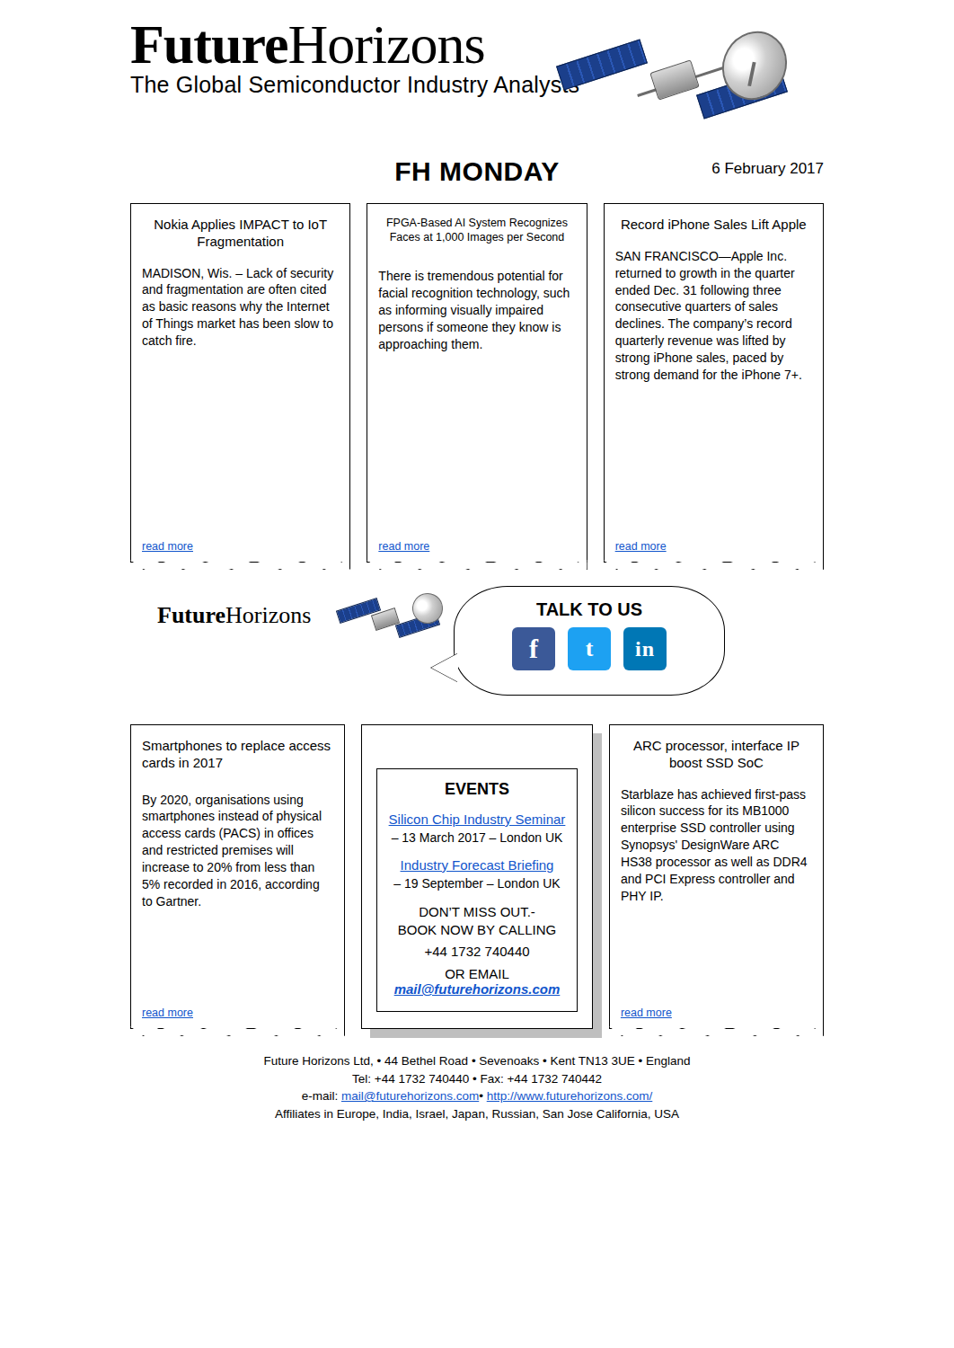FutureHorizons
The Global Semiconductor Industry Analysts
FH MONDAY
6 February 2017
Nokia Applies IMPACT to IoT Fragmentation
MADISON, Wis. – Lack of security and fragmentation are often cited as basic reasons why the Internet of Things market has been slow to catch fire.
read more
FPGA-Based AI System Recognizes Faces at 1,000 Images per Second
There is tremendous potential for facial recognition technology, such as informing visually impaired persons if someone they know is approaching them.
read more
Record iPhone Sales Lift Apple
SAN FRANCISCO—Apple Inc. returned to growth in the quarter ended Dec. 31 following three consecutive quarters of sales declines. The company’s record quarterly revenue was lifted by strong iPhone sales, paced by strong demand for the iPhone 7+.
read more
FutureHorizons
TALK TO US
f t in
Smartphones to replace access cards in 2017
By 2020, organisations using smartphones instead of physical access cards (PACS) in offices and restricted premises will increase to 20% from less than 5% recorded in 2016, according to Gartner.
read more
EVENTS
Silicon Chip Industry Seminar
– 13 March 2017 – London UK
Industry Forecast Briefing
– 19 September – London UK
DON’T MISS OUT.-
BOOK NOW BY CALLING
+44 1732 740440
OR EMAIL
mail@futurehorizons.com
ARC processor, interface IP boost SSD SoC
Starblaze has achieved first-pass silicon success for its MB1000 enterprise SSD controller using Synopsys' DesignWare ARC HS38 processor as well as DDR4 and PCI Express controller and PHY IP.
read more
Future Horizons Ltd, • 44 Bethel Road • Sevenoaks • Kent TN13 3UE • England
Tel: +44 1732 740440 • Fax: +44 1732 740442
e-mail: mail@futurehorizons.com• http://www.futurehorizons.com/
Affiliates in Europe, India, Israel, Japan, Russian, San Jose California, USA